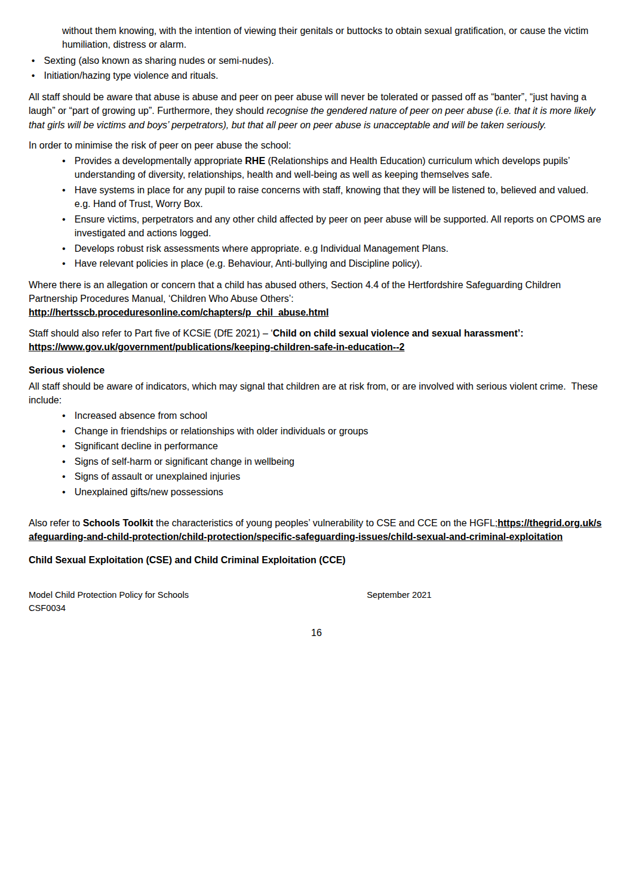without them knowing, with the intention of viewing their genitals or buttocks to obtain sexual gratification, or cause the victim humiliation, distress or alarm.
Sexting (also known as sharing nudes or semi-nudes).
Initiation/hazing type violence and rituals.
All staff should be aware that abuse is abuse and peer on peer abuse will never be tolerated or passed off as “banter”, “just having a laugh” or “part of growing up”. Furthermore, they should recognise the gendered nature of peer on peer abuse (i.e. that it is more likely that girls will be victims and boys’ perpetrators), but that all peer on peer abuse is unacceptable and will be taken seriously.
In order to minimise the risk of peer on peer abuse the school:
Provides a developmentally appropriate RHE (Relationships and Health Education) curriculum which develops pupils’ understanding of diversity, relationships, health and well-being as well as keeping themselves safe.
Have systems in place for any pupil to raise concerns with staff, knowing that they will be listened to, believed and valued. e.g. Hand of Trust, Worry Box.
Ensure victims, perpetrators and any other child affected by peer on peer abuse will be supported. All reports on CPOMS are investigated and actions logged.
Develops robust risk assessments where appropriate. e.g Individual Management Plans.
Have relevant policies in place (e.g. Behaviour, Anti-bullying and Discipline policy).
Where there is an allegation or concern that a child has abused others, Section 4.4 of the Hertfordshire Safeguarding Children Partnership Procedures Manual, ‘Children Who Abuse Others’:
http://hertsscb.proceduresonline.com/chapters/p_chil_abuse.html
Staff should also refer to Part five of KCSiE (DfE 2021) – ‘Child on child sexual violence and sexual harassment’:
https://www.gov.uk/government/publications/keeping-children-safe-in-education--2
Serious violence
All staff should be aware of indicators, which may signal that children are at risk from, or are involved with serious violent crime. These include:
Increased absence from school
Change in friendships or relationships with older individuals or groups
Significant decline in performance
Signs of self-harm or significant change in wellbeing
Signs of assault or unexplained injuries
Unexplained gifts/new possessions
Also refer to Schools Toolkit the characteristics of young peoples’ vulnerability to CSE and CCE on the HGFL;https://thegrid.org.uk/safeguarding-and-child-protection/child-protection/specific-safeguarding-issues/child-sexual-and-criminal-exploitation
Child Sexual Exploitation (CSE) and Child Criminal Exploitation (CCE)
Model Child Protection Policy for Schools September 2021
CSF0034
16